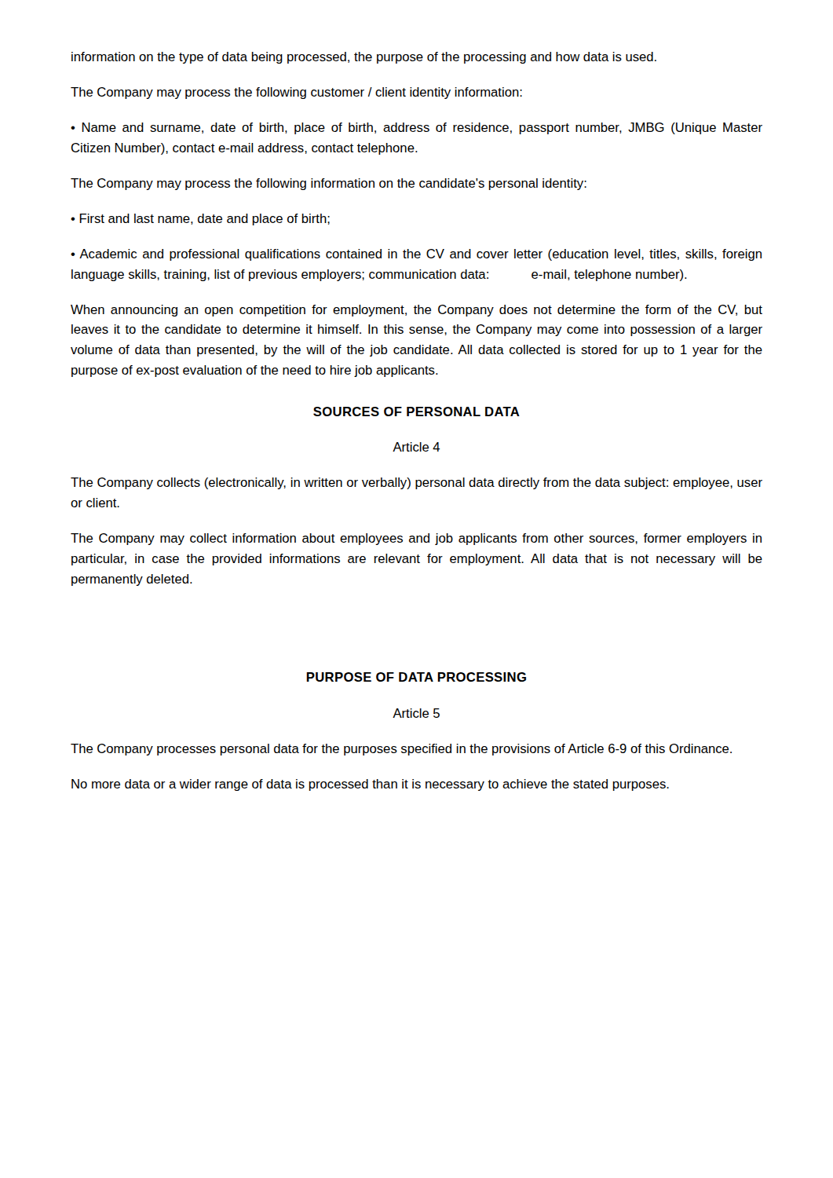information on the type of data being processed, the purpose of the processing and how data is used.
The Company may process the following customer / client identity information:
• Name and surname, date of birth, place of birth, address of residence, passport number, JMBG (Unique Master Citizen Number), contact e-mail address, contact telephone.
The Company may process the following information on the candidate's personal identity:
• First and last name, date and place of birth;
• Academic and professional qualifications contained in the CV and cover letter (education level, titles, skills, foreign language skills, training, list of previous employers; communication data: e-mail, telephone number).
When announcing an open competition for employment, the Company does not determine the form of the CV, but leaves it to the candidate to determine it himself. In this sense, the Company may come into possession of a larger volume of data than presented, by the will of the job candidate. All data collected is stored for up to 1 year for the purpose of ex-post evaluation of the need to hire job applicants.
SOURCES OF PERSONAL DATA
Article 4
The Company collects (electronically, in written or verbally) personal data directly from the data subject: employee, user or client.
The Company may collect information about employees and job applicants from other sources, former employers in particular, in case the provided informations are relevant for employment. All data that is not necessary will be permanently deleted.
PURPOSE OF DATA PROCESSING
Article 5
The Company processes personal data for the purposes specified in the provisions of Article 6-9 of this Ordinance.
No more data or a wider range of data is processed than it is necessary to achieve the stated purposes.